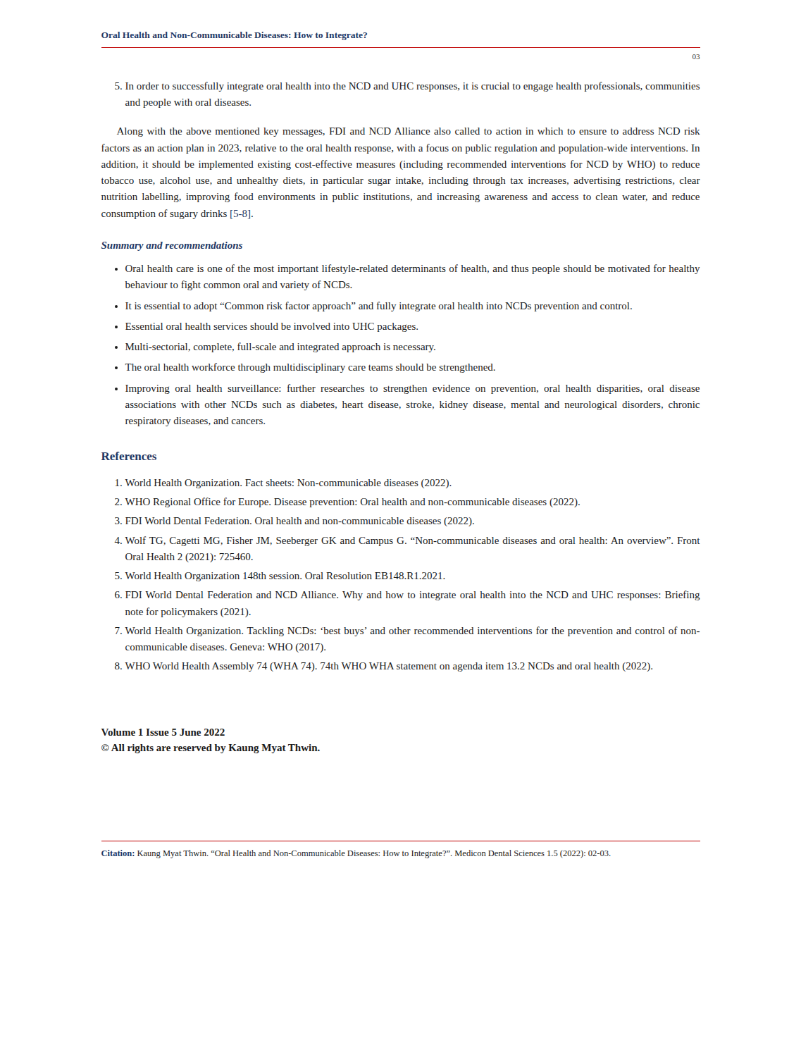Oral Health and Non-Communicable Diseases: How to Integrate?
03
In order to successfully integrate oral health into the NCD and UHC responses, it is crucial to engage health professionals, communities and people with oral diseases.
Along with the above mentioned key messages, FDI and NCD Alliance also called to action in which to ensure to address NCD risk factors as an action plan in 2023, relative to the oral health response, with a focus on public regulation and population-wide interventions. In addition, it should be implemented existing cost-effective measures (including recommended interventions for NCD by WHO) to reduce tobacco use, alcohol use, and unhealthy diets, in particular sugar intake, including through tax increases, advertising restrictions, clear nutrition labelling, improving food environments in public institutions, and increasing awareness and access to clean water, and reduce consumption of sugary drinks [5-8].
Summary and recommendations
Oral health care is one of the most important lifestyle-related determinants of health, and thus people should be motivated for healthy behaviour to fight common oral and variety of NCDs.
It is essential to adopt “Common risk factor approach” and fully integrate oral health into NCDs prevention and control.
Essential oral health services should be involved into UHC packages.
Multi-sectorial, complete, full-scale and integrated approach is necessary.
The oral health workforce through multidisciplinary care teams should be strengthened.
Improving oral health surveillance: further researches to strengthen evidence on prevention, oral health disparities, oral disease associations with other NCDs such as diabetes, heart disease, stroke, kidney disease, mental and neurological disorders, chronic respiratory diseases, and cancers.
References
World Health Organization. Fact sheets: Non-communicable diseases (2022).
WHO Regional Office for Europe. Disease prevention: Oral health and non-communicable diseases (2022).
FDI World Dental Federation. Oral health and non-communicable diseases (2022).
Wolf TG, Cagetti MG, Fisher JM, Seeberger GK and Campus G. “Non-communicable diseases and oral health: An overview”. Front Oral Health 2 (2021): 725460.
World Health Organization 148th session. Oral Resolution EB148.R1.2021.
FDI World Dental Federation and NCD Alliance. Why and how to integrate oral health into the NCD and UHC responses: Briefing note for policymakers (2021).
World Health Organization. Tackling NCDs: ‘best buys’ and other recommended interventions for the prevention and control of non-communicable diseases. Geneva: WHO (2017).
WHO World Health Assembly 74 (WHA 74). 74th WHO WHA statement on agenda item 13.2 NCDs and oral health (2022).
Volume 1 Issue 5 June 2022
© All rights are reserved by Kaung Myat Thwin.
Citation: Kaung Myat Thwin. “Oral Health and Non-Communicable Diseases: How to Integrate?”. Medicon Dental Sciences 1.5 (2022): 02-03.